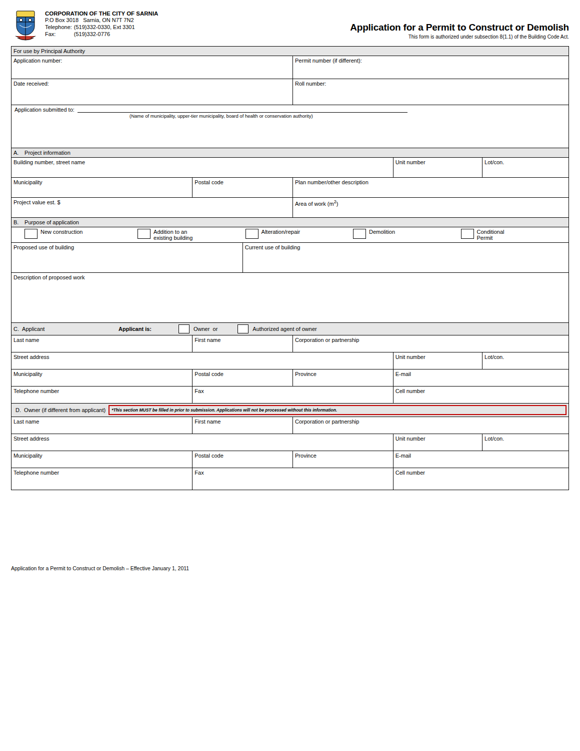CORPORATION OF THE CITY OF SARNIA
P.O Box 3018 Sarnia, ON N7T 7N2
| Telephone: | (519)332-0330, Ext 3301 |
| Fax: | (519)332-0776 |
Application for a Permit to Construct or Demolish
This form is authorized under subsection 8(1.1) of the Building Code Act.
| For use by Principal Authority |
| Application number: | Permit number (if different): |
| Date received: | Roll number: |
| Application submitted to: (Name of municipality, upper-tier municipality, board of health or conservation authority) |
| A. Project information |
| Building number, street name | Unit number | Lot/con. |
| Municipality | Postal code | Plan number/other description |
| Project value est. $ | Area of work (m 2 ) |
| B. Purpose of application |
| New construction Addition to an existing building Alteration/repair Demolition Conditional Permit |
| Proposed use of building | Current use of building |
| Description of proposed work |
| C. Applicant Applicant is: Owner or Authorized agent of owner |
| Last name | First name | Corporation or partnership |
| Street address | Unit number | Lot/con. |
| Municipality | Postal code | Province | E-mail |
| Telephone number | Fax | Cell number |
| D. Owner (if different from applicant) *This section MUST be filled in prior to submission. Applications will not be processed without this information. |
| Last name | First name | Corporation or partnership |
| Street address | Unit number | Lot/con. |
| Municipality | Postal code | Province | E-mail |
| Telephone number | Fax | Cell number |
Application for a Permit to Construct or Demolish – Effective January 1, 2011